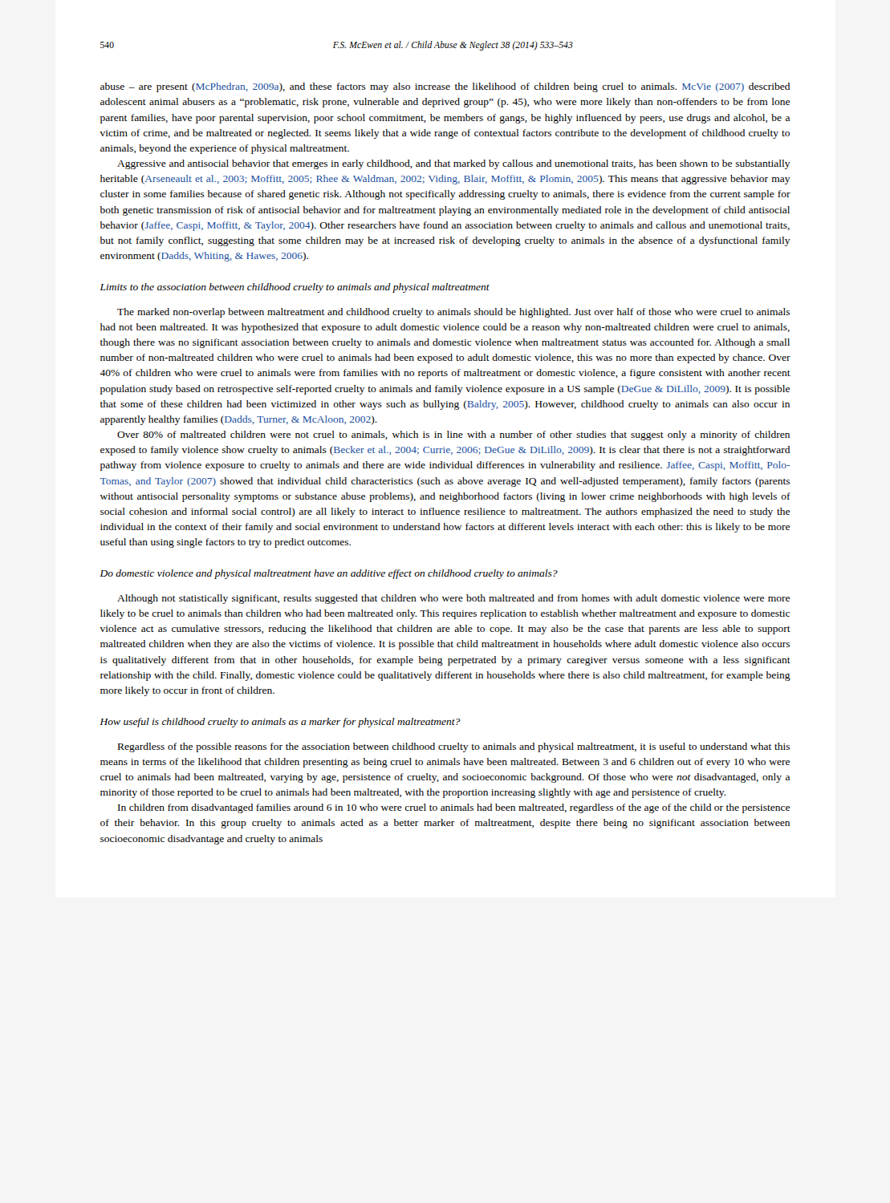540 F.S. McEwen et al. / Child Abuse & Neglect 38 (2014) 533–543
abuse – are present (McPhedran, 2009a), and these factors may also increase the likelihood of children being cruel to animals. McVie (2007) described adolescent animal abusers as a “problematic, risk prone, vulnerable and deprived group” (p. 45), who were more likely than non-offenders to be from lone parent families, have poor parental supervision, poor school commitment, be members of gangs, be highly influenced by peers, use drugs and alcohol, be a victim of crime, and be maltreated or neglected. It seems likely that a wide range of contextual factors contribute to the development of childhood cruelty to animals, beyond the experience of physical maltreatment.
Aggressive and antisocial behavior that emerges in early childhood, and that marked by callous and unemotional traits, has been shown to be substantially heritable (Arseneault et al., 2003; Moffitt, 2005; Rhee & Waldman, 2002; Viding, Blair, Moffitt, & Plomin, 2005). This means that aggressive behavior may cluster in some families because of shared genetic risk. Although not specifically addressing cruelty to animals, there is evidence from the current sample for both genetic transmission of risk of antisocial behavior and for maltreatment playing an environmentally mediated role in the development of child antisocial behavior (Jaffee, Caspi, Moffitt, & Taylor, 2004). Other researchers have found an association between cruelty to animals and callous and unemotional traits, but not family conflict, suggesting that some children may be at increased risk of developing cruelty to animals in the absence of a dysfunctional family environment (Dadds, Whiting, & Hawes, 2006).
Limits to the association between childhood cruelty to animals and physical maltreatment
The marked non-overlap between maltreatment and childhood cruelty to animals should be highlighted. Just over half of those who were cruel to animals had not been maltreated. It was hypothesized that exposure to adult domestic violence could be a reason why non-maltreated children were cruel to animals, though there was no significant association between cruelty to animals and domestic violence when maltreatment status was accounted for. Although a small number of non-maltreated children who were cruel to animals had been exposed to adult domestic violence, this was no more than expected by chance. Over 40% of children who were cruel to animals were from families with no reports of maltreatment or domestic violence, a figure consistent with another recent population study based on retrospective self-reported cruelty to animals and family violence exposure in a US sample (DeGue & DiLillo, 2009). It is possible that some of these children had been victimized in other ways such as bullying (Baldry, 2005). However, childhood cruelty to animals can also occur in apparently healthy families (Dadds, Turner, & McAloon, 2002).
Over 80% of maltreated children were not cruel to animals, which is in line with a number of other studies that suggest only a minority of children exposed to family violence show cruelty to animals (Becker et al., 2004; Currie, 2006; DeGue & DiLillo, 2009). It is clear that there is not a straightforward pathway from violence exposure to cruelty to animals and there are wide individual differences in vulnerability and resilience. Jaffee, Caspi, Moffitt, Polo-Tomas, and Taylor (2007) showed that individual child characteristics (such as above average IQ and well-adjusted temperament), family factors (parents without antisocial personality symptoms or substance abuse problems), and neighborhood factors (living in lower crime neighborhoods with high levels of social cohesion and informal social control) are all likely to interact to influence resilience to maltreatment. The authors emphasized the need to study the individual in the context of their family and social environment to understand how factors at different levels interact with each other: this is likely to be more useful than using single factors to try to predict outcomes.
Do domestic violence and physical maltreatment have an additive effect on childhood cruelty to animals?
Although not statistically significant, results suggested that children who were both maltreated and from homes with adult domestic violence were more likely to be cruel to animals than children who had been maltreated only. This requires replication to establish whether maltreatment and exposure to domestic violence act as cumulative stressors, reducing the likelihood that children are able to cope. It may also be the case that parents are less able to support maltreated children when they are also the victims of violence. It is possible that child maltreatment in households where adult domestic violence also occurs is qualitatively different from that in other households, for example being perpetrated by a primary caregiver versus someone with a less significant relationship with the child. Finally, domestic violence could be qualitatively different in households where there is also child maltreatment, for example being more likely to occur in front of children.
How useful is childhood cruelty to animals as a marker for physical maltreatment?
Regardless of the possible reasons for the association between childhood cruelty to animals and physical maltreatment, it is useful to understand what this means in terms of the likelihood that children presenting as being cruel to animals have been maltreated. Between 3 and 6 children out of every 10 who were cruel to animals had been maltreated, varying by age, persistence of cruelty, and socioeconomic background. Of those who were not disadvantaged, only a minority of those reported to be cruel to animals had been maltreated, with the proportion increasing slightly with age and persistence of cruelty.
In children from disadvantaged families around 6 in 10 who were cruel to animals had been maltreated, regardless of the age of the child or the persistence of their behavior. In this group cruelty to animals acted as a better marker of maltreatment, despite there being no significant association between socioeconomic disadvantage and cruelty to animals